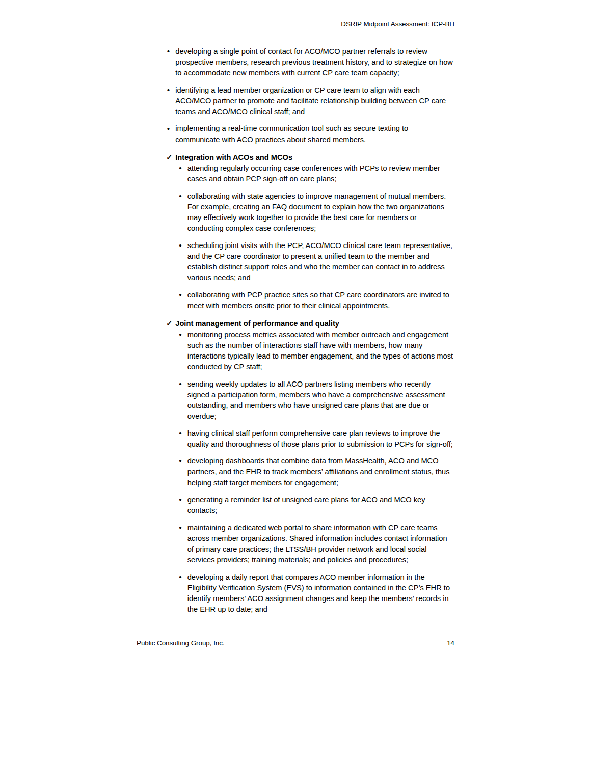DSRIP Midpoint Assessment: ICP-BH
developing a single point of contact for ACO/MCO partner referrals to review prospective members, research previous treatment history, and to strategize on how to accommodate new members with current CP care team capacity;
identifying a lead member organization or CP care team to align with each ACO/MCO partner to promote and facilitate relationship building between CP care teams and ACO/MCO clinical staff; and
implementing a real-time communication tool such as secure texting to communicate with ACO practices about shared members.
Integration with ACOs and MCOs
attending regularly occurring case conferences with PCPs to review member cases and obtain PCP sign-off on care plans;
collaborating with state agencies to improve management of mutual members. For example, creating an FAQ document to explain how the two organizations may effectively work together to provide the best care for members or conducting complex case conferences;
scheduling joint visits with the PCP, ACO/MCO clinical care team representative, and the CP care coordinator to present a unified team to the member and establish distinct support roles and who the member can contact in to address various needs; and
collaborating with PCP practice sites so that CP care coordinators are invited to meet with members onsite prior to their clinical appointments.
Joint management of performance and quality
monitoring process metrics associated with member outreach and engagement such as the number of interactions staff have with members, how many interactions typically lead to member engagement, and the types of actions most conducted by CP staff;
sending weekly updates to all ACO partners listing members who recently signed a participation form, members who have a comprehensive assessment outstanding, and members who have unsigned care plans that are due or overdue;
having clinical staff perform comprehensive care plan reviews to improve the quality and thoroughness of those plans prior to submission to PCPs for sign-off;
developing dashboards that combine data from MassHealth, ACO and MCO partners, and the EHR to track members’ affiliations and enrollment status, thus helping staff target members for engagement;
generating a reminder list of unsigned care plans for ACO and MCO key contacts;
maintaining a dedicated web portal to share information with CP care teams across member organizations. Shared information includes contact information of primary care practices; the LTSS/BH provider network and local social services providers; training materials; and policies and procedures;
developing a daily report that compares ACO member information in the Eligibility Verification System (EVS) to information contained in the CP’s EHR to identify members’ ACO assignment changes and keep the members’ records in the EHR up to date; and
Public Consulting Group, Inc. 14